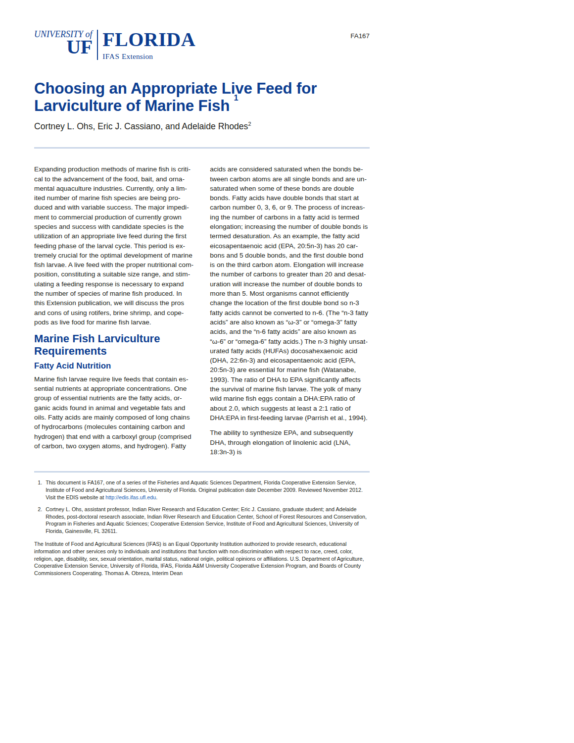UNIVERSITY of UF
FLORIDA
IFAS Extension
FA167
Choosing an Appropriate Live Feed for Larviculture of Marine Fish 1
Cortney L. Ohs, Eric J. Cassiano, and Adelaide Rhodes2
Expanding production methods of marine fish is critical to the advancement of the food, bait, and ornamental aquaculture industries. Currently, only a limited number of marine fish species are being produced and with variable success. The major impediment to commercial production of currently grown species and success with candidate species is the utilization of an appropriate live feed during the first feeding phase of the larval cycle. This period is extremely crucial for the optimal development of marine fish larvae. A live feed with the proper nutritional composition, constituting a suitable size range, and stimulating a feeding response is necessary to expand the number of species of marine fish produced. In this Extension publication, we will discuss the pros and cons of using rotifers, brine shrimp, and copepods as live food for marine fish larvae.
Marine Fish Larviculture Requirements
Fatty Acid Nutrition
Marine fish larvae require live feeds that contain essential nutrients at appropriate concentrations. One group of essential nutrients are the fatty acids, organic acids found in animal and vegetable fats and oils. Fatty acids are mainly composed of long chains of hydrocarbons (molecules containing carbon and hydrogen) that end with a carboxyl group (comprised of carbon, two oxygen atoms, and hydrogen). Fatty acids are considered saturated when the bonds between carbon atoms are all single bonds and are unsaturated when some of these bonds are double bonds. Fatty acids have double bonds that start at carbon number 0, 3, 6, or 9. The process of increasing the number of carbons in a fatty acid is termed elongation; increasing the number of double bonds is termed desaturation. As an example, the fatty acid eicosapentaenoic acid (EPA, 20:5n-3) has 20 carbons and 5 double bonds, and the first double bond is on the third carbon atom. Elongation will increase the number of carbons to greater than 20 and desaturation will increase the number of double bonds to more than 5. Most organisms cannot efficiently change the location of the first double bond so n-3 fatty acids cannot be converted to n-6. (The “n-3 fatty acids” are also known as “ω-3” or “omega-3” fatty acids, and the “n-6 fatty acids” are also known as “ω-6” or “omega-6” fatty acids.) The n-3 highly unsaturated fatty acids (HUFAs) docosahexaenoic acid (DHA, 22:6n-3) and eicosapentaenoic acid (EPA, 20:5n-3) are essential for marine fish (Watanabe, 1993). The ratio of DHA to EPA significantly affects the survival of marine fish larvae. The yolk of many wild marine fish eggs contain a DHA:EPA ratio of about 2.0, which suggests at least a 2:1 ratio of DHA:EPA in first-feeding larvae (Parrish et al., 1994).
The ability to synthesize EPA, and subsequently DHA, through elongation of linolenic acid (LNA, 18:3n-3) is
This document is FA167, one of a series of the Fisheries and Aquatic Sciences Department, Florida Cooperative Extension Service, Institute of Food and Agricultural Sciences, University of Florida. Original publication date December 2009. Reviewed November 2012. Visit the EDIS website at http://edis.ifas.ufl.edu.
Cortney L. Ohs, assistant professor, Indian River Research and Education Center; Eric J. Cassiano, graduate student; and Adelaide Rhodes, post-doctoral research associate, Indian River Research and Education Center, School of Forest Resources and Conservation, Program in Fisheries and Aquatic Sciences; Cooperative Extension Service, Institute of Food and Agricultural Sciences, University of Florida, Gainesville, FL 32611.
The Institute of Food and Agricultural Sciences (IFAS) is an Equal Opportunity Institution authorized to provide research, educational information and other services only to individuals and institutions that function with non-discrimination with respect to race, creed, color, religion, age, disability, sex, sexual orientation, marital status, national origin, political opinions or affiliations. U.S. Department of Agriculture, Cooperative Extension Service, University of Florida, IFAS, Florida A&M University Cooperative Extension Program, and Boards of County Commissioners Cooperating. Thomas A. Obreza, Interim Dean